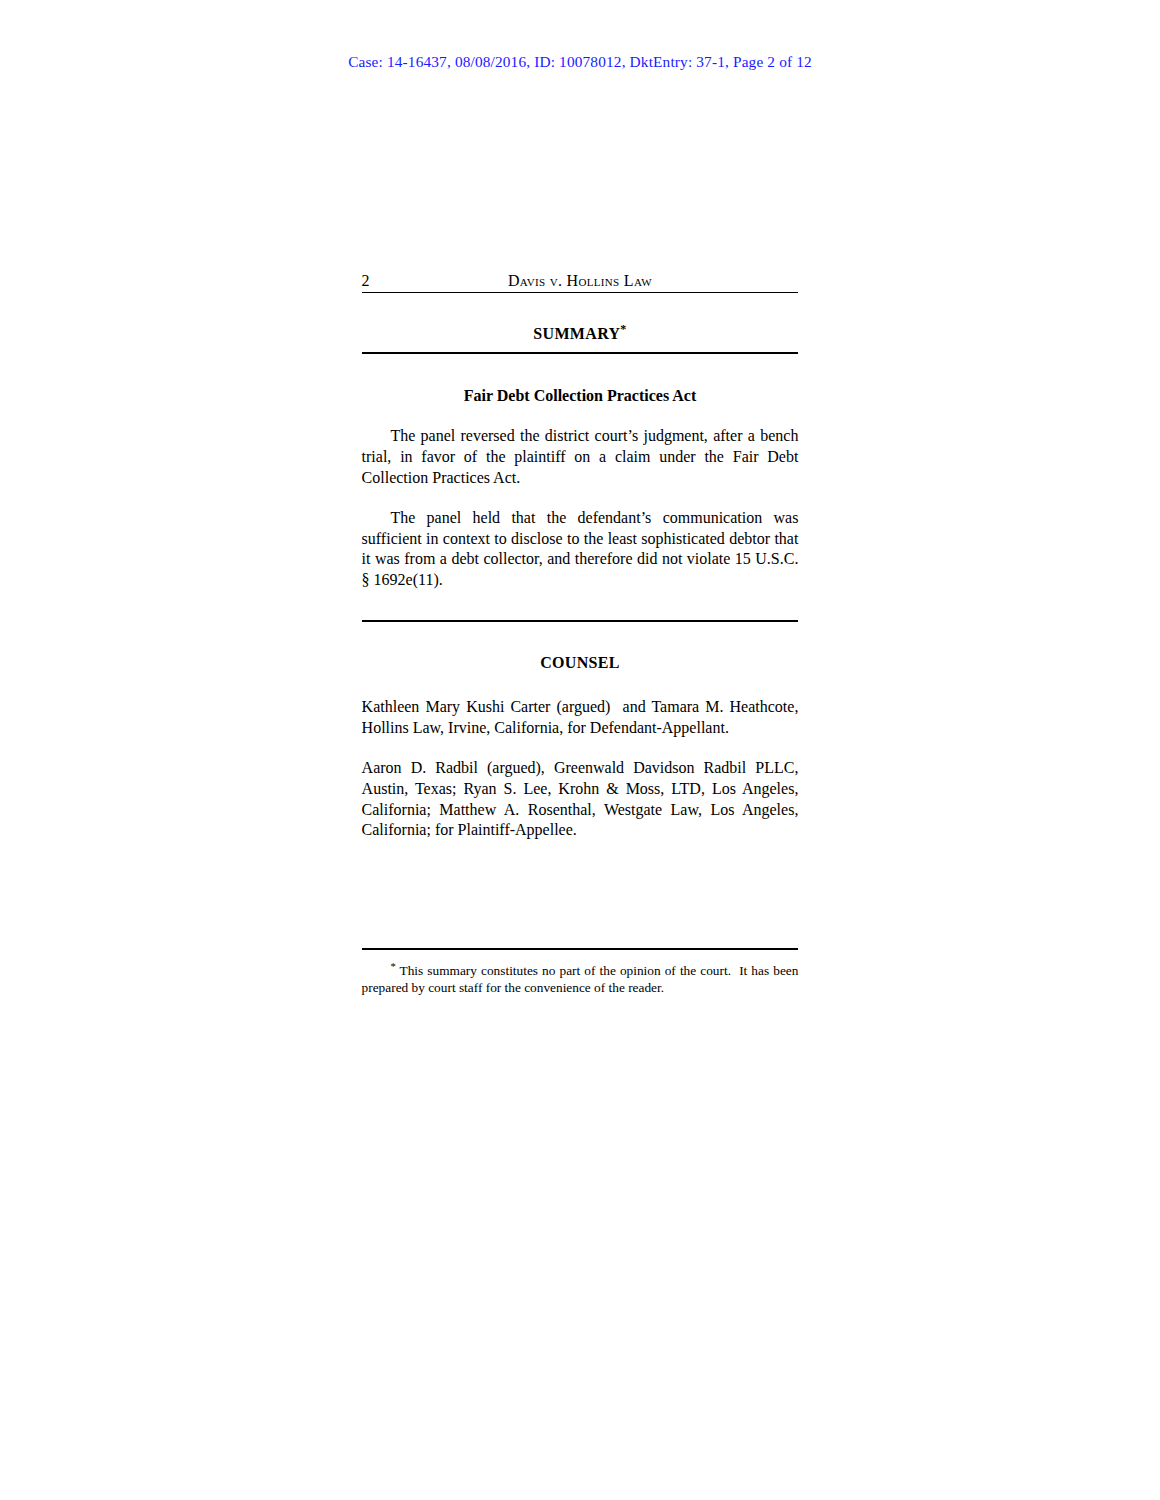Case: 14-16437, 08/08/2016, ID: 10078012, DktEntry: 37-1, Page 2 of 12
2 Davis v. Hollins Law
SUMMARY*
Fair Debt Collection Practices Act
The panel reversed the district court’s judgment, after a bench trial, in favor of the plaintiff on a claim under the Fair Debt Collection Practices Act.
The panel held that the defendant’s communication was sufficient in context to disclose to the least sophisticated debtor that it was from a debt collector, and therefore did not violate 15 U.S.C. § 1692e(11).
COUNSEL
Kathleen Mary Kushi Carter (argued) and Tamara M. Heathcote, Hollins Law, Irvine, California, for Defendant-Appellant.
Aaron D. Radbil (argued), Greenwald Davidson Radbil PLLC, Austin, Texas; Ryan S. Lee, Krohn & Moss, LTD, Los Angeles, California; Matthew A. Rosenthal, Westgate Law, Los Angeles, California; for Plaintiff-Appellee.
* This summary constitutes no part of the opinion of the court. It has been prepared by court staff for the convenience of the reader.